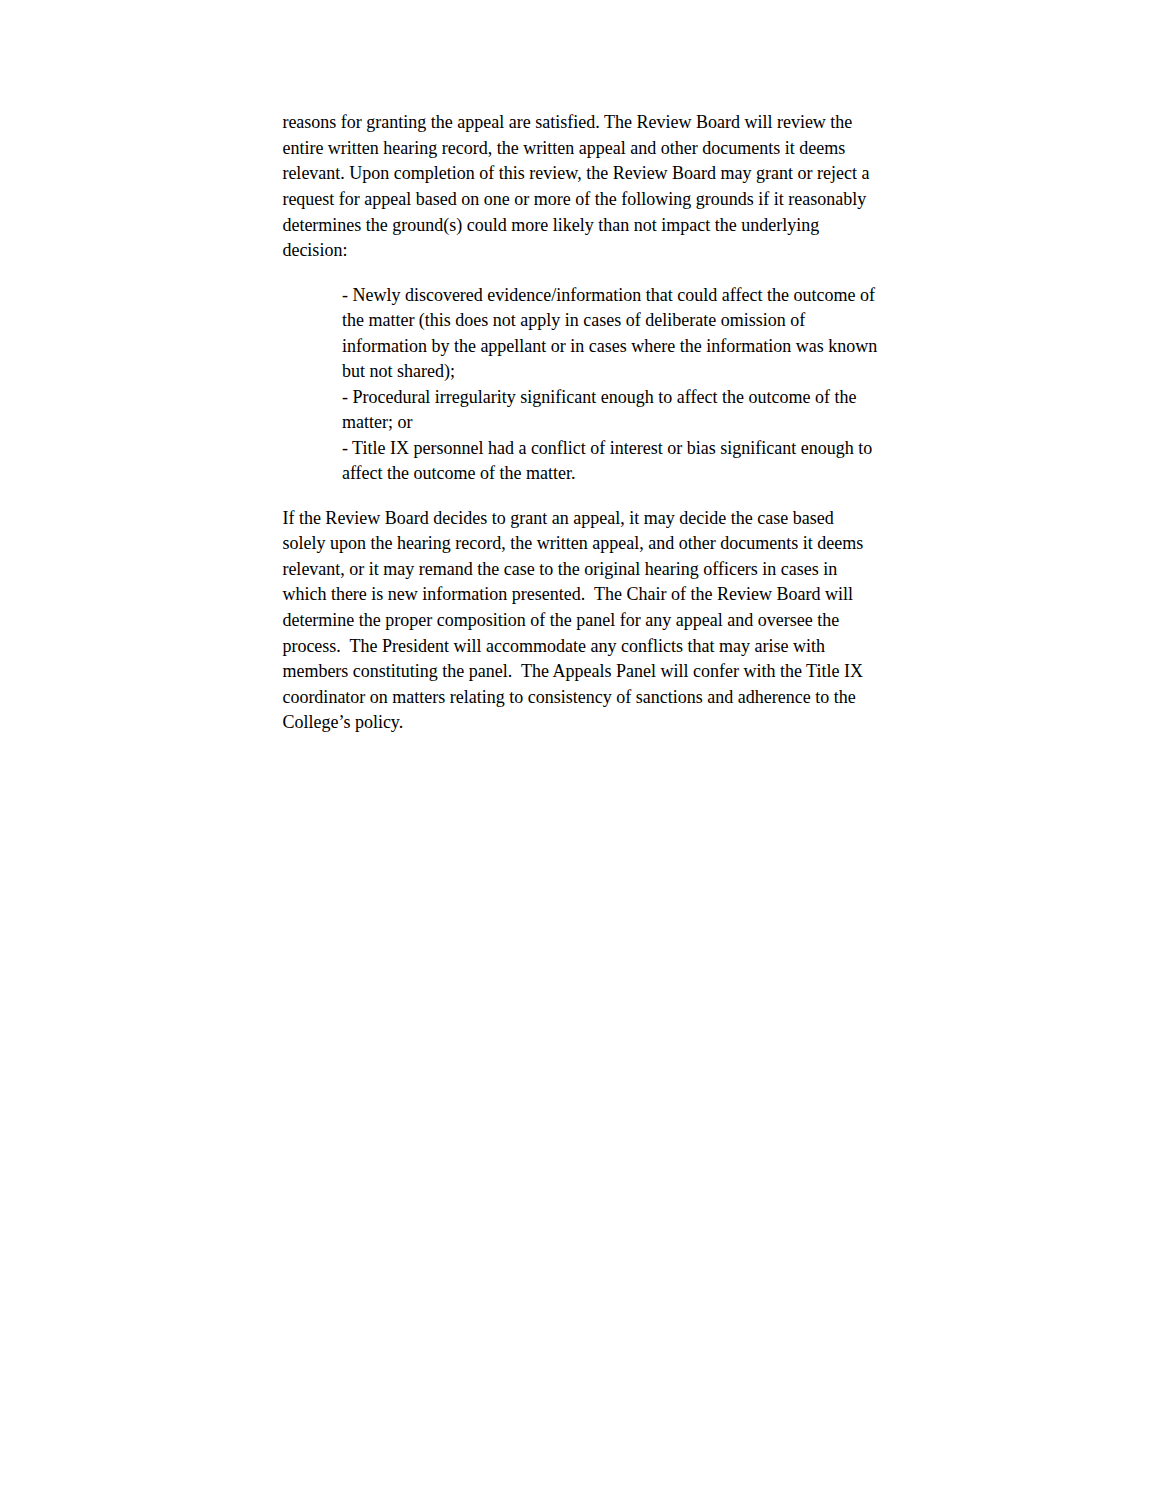reasons for granting the appeal are satisfied. The Review Board will review the entire written hearing record, the written appeal and other documents it deems relevant. Upon completion of this review, the Review Board may grant or reject a request for appeal based on one or more of the following grounds if it reasonably determines the ground(s) could more likely than not impact the underlying decision:
- Newly discovered evidence/information that could affect the outcome of the matter (this does not apply in cases of deliberate omission of information by the appellant or in cases where the information was known but not shared);
- Procedural irregularity significant enough to affect the outcome of the matter; or
- Title IX personnel had a conflict of interest or bias significant enough to affect the outcome of the matter.
If the Review Board decides to grant an appeal, it may decide the case based solely upon the hearing record, the written appeal, and other documents it deems relevant, or it may remand the case to the original hearing officers in cases in which there is new information presented. The Chair of the Review Board will determine the proper composition of the panel for any appeal and oversee the process. The President will accommodate any conflicts that may arise with members constituting the panel. The Appeals Panel will confer with the Title IX coordinator on matters relating to consistency of sanctions and adherence to the College’s policy.